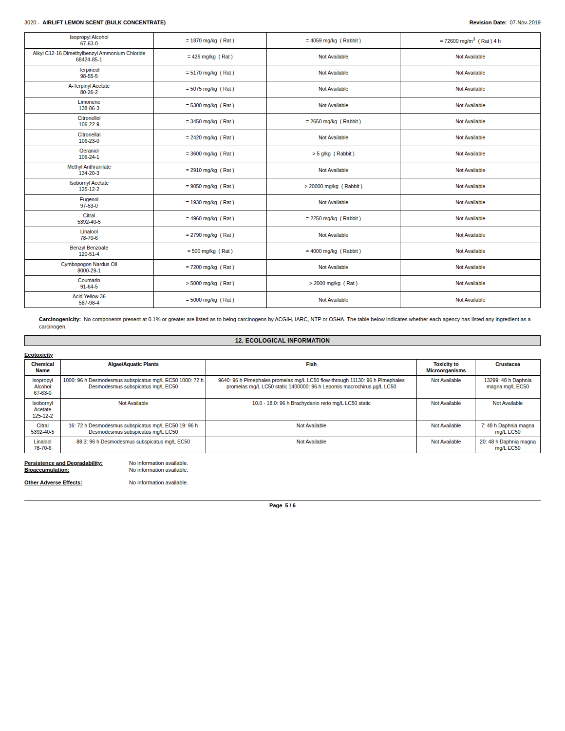3020 - AIRLIFT LEMON SCENT (BULK CONCENTRATE)
Revision Date: 07-Nov-2019
| Isopropyl Alcohol 67-63-0 | = 1870 mg/kg ( Rat ) | = 4059 mg/kg ( Rabbit ) | = 72600 mg/m 3 ( Rat ) 4 h |
| Alkyl C12-16 Dimethylbenzyl Ammonium Chloride 68424-85-1 | = 426 mg/kg ( Rat ) | Not Available | Not Available |
| Terpineol 98-55-5 | = 5170 mg/kg ( Rat ) | Not Available | Not Available |
| A-Terpinyl Acetate 80-26-2 | = 5075 mg/kg ( Rat ) | Not Available | Not Available |
| Limonene 138-86-3 | = 5300 mg/kg ( Rat ) | Not Available | Not Available |
| Citronellol 106-22-9 | = 3450 mg/kg ( Rat ) | = 2650 mg/kg ( Rabbit ) | Not Available |
| Citronellal 106-23-0 | = 2420 mg/kg ( Rat ) | Not Available | Not Available |
| Geraniol 106-24-1 | = 3600 mg/kg ( Rat ) | > 5 g/kg ( Rabbit ) | Not Available |
| Methyl Anthranilate 134-20-3 | = 2910 mg/kg ( Rat ) | Not Available | Not Available |
| Isobornyl Acetate 125-12-2 | = 9050 mg/kg ( Rat ) | > 20000 mg/kg ( Rabbit ) | Not Available |
| Eugenol 97-53-0 | = 1930 mg/kg ( Rat ) | Not Available | Not Available |
| Citral 5392-40-5 | = 4960 mg/kg ( Rat ) | = 2250 mg/kg ( Rabbit ) | Not Available |
| Linalool 78-70-6 | = 2790 mg/kg ( Rat ) | Not Available | Not Available |
| Benzyl Benzoate 120-51-4 | = 500 mg/kg ( Rat ) | = 4000 mg/kg ( Rabbit ) | Not Available |
| Cymbopogon Nardus Oil 8000-29-1 | = 7200 mg/kg ( Rat ) | Not Available | Not Available |
| Coumarin 91-64-5 | > 5000 mg/kg ( Rat ) | > 2000 mg/kg ( Rat ) | Not Available |
| Acid Yellow 36 587-98-4 | = 5000 mg/kg ( Rat ) | Not Available | Not Available |
Carcinogenicity: No components present at 0.1% or greater are listed as to being carcinogens by ACGIH, IARC, NTP or OSHA. The table below indicates whether each agency has listed any ingredient as a carcinogen.
12. ECOLOGICAL INFORMATION
Ecotoxicity
| Chemical Name | Algae/Aquatic Plants | Fish | Toxicity to Microorganisms | Crustacea |
| --- | --- | --- | --- | --- |
| Isopropyl Alcohol 67-63-0 | 1000: 96 h Desmodesmus subspicatus mg/L EC50 1000: 72 h Desmodesmus subspicatus mg/L EC50 | 9640: 96 h Pimephales promelas mg/L LC50 flow-through 11130: 96 h Pimephales promelas mg/L LC50 static 1400000: 96 h Lepomis macrochirus µg/L LC50 | Not Available | 13299: 48 h Daphnia magna mg/L EC50 |
| Isobornyl Acetate 125-12-2 | Not Available | 10.0 - 18.0: 96 h Brachydanio rerio mg/L LC50 static | Not Available | Not Available |
| Citral 5392-40-5 | 16: 72 h Desmodesmus subspicatus mg/L EC50 19: 96 h Desmodesmus subspicatus mg/L EC50 | Not Available | Not Available | 7: 48 h Daphnia magna mg/L EC50 |
| Linalool 78-70-6 | 88.3: 96 h Desmodesmus subspicatus mg/L EC50 | Not Available | Not Available | 20: 48 h Daphnia magna mg/L EC50 |
Persistence and Degradability:
No information available.
Bioaccumulation:
No information available.
Other Adverse Effects:
No information available.
Page 5 / 6